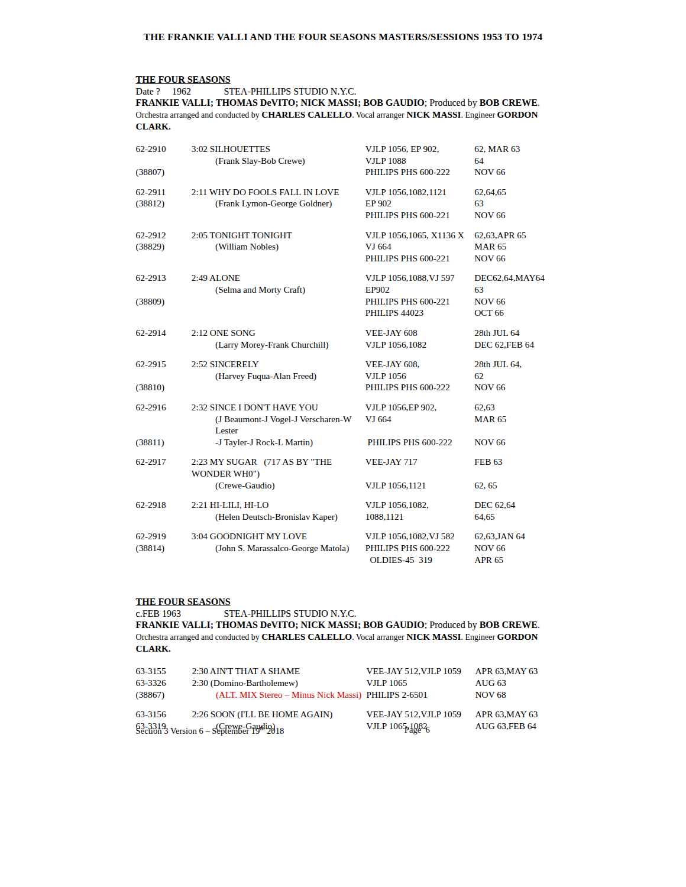THE FRANKIE VALLI AND THE FOUR SEASONS MASTERS/SESSIONS 1953 TO 1974
THE FOUR SEASONS
Date ? 1962 STEA-PHILLIPS STUDIO N.Y.C.
FRANKIE VALLI; THOMAS DeVITO; NICK MASSI; BOB GAUDIO; Produced by BOB CREWE.
Orchestra arranged and conducted by CHARLES CALELLO. Vocal arranger NICK MASSI. Engineer GORDON CLARK.
| 62-2910 | 3:02 SILHOUETTES | VJLP 1056, EP 902, | 62, MAR 63 |
| | (Frank Slay-Bob Crewe) | VJLP 1088 | 64 |
| (38807) | | PHILIPS PHS 600-222 | NOV 66 |
| 62-2911 | 2:11 WHY DO FOOLS FALL IN LOVE | VJLP 1056,1082,1121 | 62,64,65 |
| (38812) | (Frank Lymon-George Goldner) | EP 902 | 63 |
| | | PHILIPS PHS 600-221 | NOV 66 |
| 62-2912 | 2:05 TONIGHT TONIGHT | VJLP 1056,1065, X1136 X | 62,63,APR 65 |
| (38829) | (William Nobles) | VJ 664 | MAR 65 |
| | | PHILIPS PHS 600-221 | NOV 66 |
| 62-2913 | 2:49 ALONE | VJLP 1056,1088,VJ 597 | DEC62,64,MAY64 |
| | (Selma and Morty Craft) | EP902 | 63 |
| (38809) | | PHILIPS PHS 600-221 | NOV 66 |
| | | PHILIPS 44023 | OCT 66 |
| 62-2914 | 2:12 ONE SONG | VEE-JAY 608 | 28th JUL 64 |
| | (Larry Morey-Frank Churchill) | VJLP 1056,1082 | DEC 62,FEB 64 |
| 62-2915 | 2:52 SINCERELY | VEE-JAY 608, | 28th JUL 64, |
| | (Harvey Fuqua-Alan Freed) | VJLP 1056 | 62 |
| (38810) | | PHILIPS PHS 600-222 | NOV 66 |
| 62-2916 | 2:32 SINCE I DON'T HAVE YOU | VJLP 1056,EP 902, | 62,63 |
| | (J Beaumont-J Vogel-J Verscharen-W Lester | VJ 664 | MAR 65 |
| (38811) | -J Tayler-J Rock-L Martin) | PHILIPS PHS 600-222 | NOV 66 |
| 62-2917 | 2:23 MY SUGAR (717 AS BY "THE WONDER WH0") | VEE-JAY 717 | FEB 63 |
| | (Crewe-Gaudio) | VJLP 1056,1121 | 62, 65 |
| 62-2918 | 2:21 HI-LILI, HI-LO | VJLP 1056,1082, | DEC 62,64 |
| | (Helen Deutsch-Bronislav Kaper) | 1088,1121 | 64,65 |
| 62-2919 | 3:04 GOODNIGHT MY LOVE | VJLP 1056,1082,VJ 582 | 62,63,JAN 64 |
| (38814) | (John S. Marassalco-George Matola) | PHILIPS PHS 600-222 | NOV 66 |
| | | OLDIES-45 319 | APR 65 |
THE FOUR SEASONS
c.FEB 1963 STEA-PHILLIPS STUDIO N.Y.C.
FRANKIE VALLI; THOMAS DeVITO; NICK MASSI; BOB GAUDIO; Produced by BOB CREWE.
Orchestra arranged and conducted by CHARLES CALELLO. Vocal arranger NICK MASSI. Engineer GORDON CLARK.
| 63-3155 | 2:30 AIN'T THAT A SHAME | VEE-JAY 512,VJLP 1059 | APR 63,MAY 63 |
| 63-3326 | 2:30 (Domino-Bartholemew) | VJLP 1065 | AUG 63 |
| (38867) | (ALT. MIX Stereo – Minus Nick Massi) | PHILIPS 2-6501 | NOV 68 |
| 63-3156 | 2:26 SOON (I'LL BE HOME AGAIN) | VEE-JAY 512,VJLP 1059 | APR 63,MAY 63 |
| 63-3319 | (Crewe-Gaudio) | VJLP 1065,1082 | AUG 63,FEB 64 |
Section 3 Version 6 – September 19th 2018
Page 6